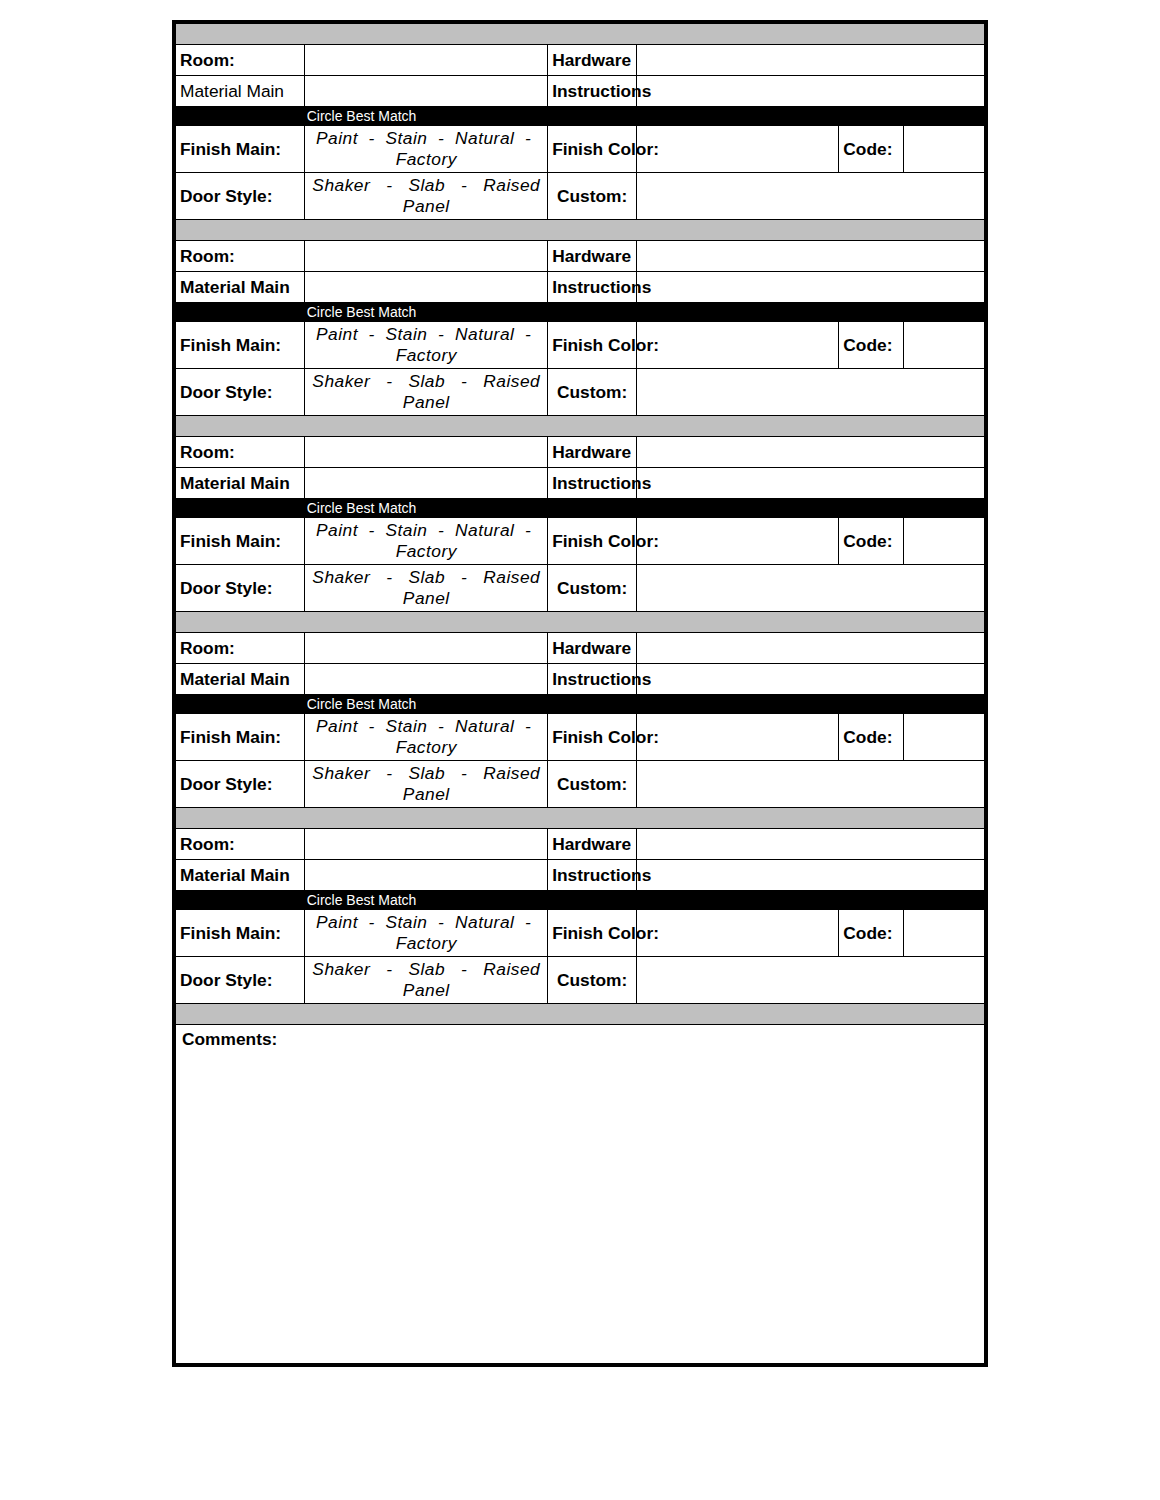| Room: | | Hardware | |
| Material Main | | Instructions | |
| Circle Best Match | |
| Finish Main: | Paint - Stain - Natural - Factory | Finish Color: | | Code: | |
| Door Style: | Shaker - Slab - Raised Panel | Custom: | |
| Room: | | Hardware | |
| Material Main | | Instructions | |
| Circle Best Match | |
| Finish Main: | Paint - Stain - Natural - Factory | Finish Color: | | Code: | |
| Door Style: | Shaker - Slab - Raised Panel | Custom: | |
| Room: | | Hardware | |
| Material Main | | Instructions | |
| Circle Best Match | |
| Finish Main: | Paint - Stain - Natural - Factory | Finish Color: | | Code: | |
| Door Style: | Shaker - Slab - Raised Panel | Custom: | |
| Room: | | Hardware | |
| Material Main | | Instructions | |
| Circle Best Match | |
| Finish Main: | Paint - Stain - Natural - Factory | Finish Color: | | Code: | |
| Door Style: | Shaker - Slab - Raised Panel | Custom: | |
| Room: | | Hardware | |
| Material Main | | Instructions | |
| Circle Best Match | |
| Finish Main: | Paint - Stain - Natural - Factory | Finish Color: | | Code: | |
| Door Style: | Shaker - Slab - Raised Panel | Custom: | |
| Comments: |